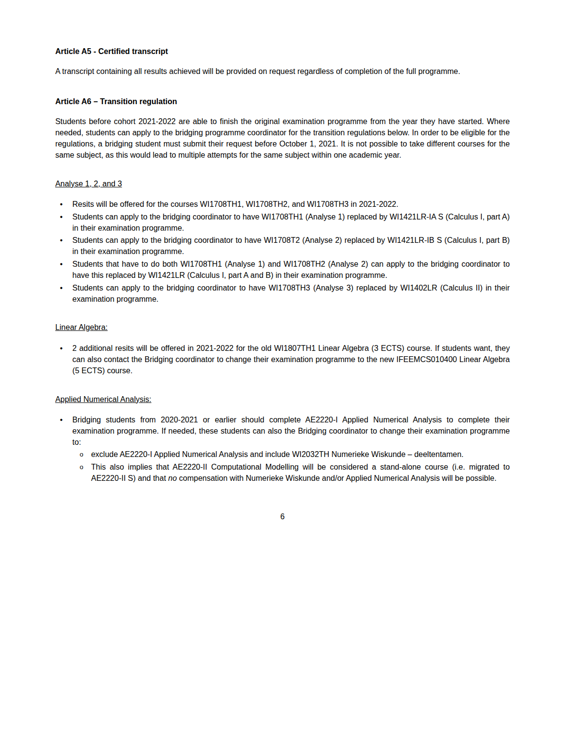Article A5 - Certified transcript
A transcript containing all results achieved will be provided on request regardless of completion of the full programme.
Article A6 – Transition regulation
Students before cohort 2021-2022 are able to finish the original examination programme from the year they have started. Where needed, students can apply to the bridging programme coordinator for the transition regulations below. In order to be eligible for the regulations, a bridging student must submit their request before October 1, 2021. It is not possible to take different courses for the same subject, as this would lead to multiple attempts for the same subject within one academic year.
Analyse 1, 2, and 3
Resits will be offered for the courses WI1708TH1, WI1708TH2, and WI1708TH3 in 2021-2022.
Students can apply to the bridging coordinator to have WI1708TH1 (Analyse 1) replaced by WI1421LR-IA S (Calculus I, part A) in their examination programme.
Students can apply to the bridging coordinator to have WI1708T2 (Analyse 2) replaced by WI1421LR-IB S (Calculus I, part B) in their examination programme.
Students that have to do both WI1708TH1 (Analyse 1) and WI1708TH2 (Analyse 2) can apply to the bridging coordinator to have this replaced by WI1421LR (Calculus I, part A and B) in their examination programme.
Students can apply to the bridging coordinator to have WI1708TH3 (Analyse 3) replaced by WI1402LR (Calculus II) in their examination programme.
Linear Algebra:
2 additional resits will be offered in 2021-2022 for the old WI1807TH1 Linear Algebra (3 ECTS) course. If students want, they can also contact the Bridging coordinator to change their examination programme to the new IFEEMCS010400 Linear Algebra (5 ECTS) course.
Applied Numerical Analysis:
Bridging students from 2020-2021 or earlier should complete AE2220-I Applied Numerical Analysis to complete their examination programme. If needed, these students can also the Bridging coordinator to change their examination programme to:
exclude AE2220-I Applied Numerical Analysis and include WI2032TH Numerieke Wiskunde – deeltentamen.
This also implies that AE2220-II Computational Modelling will be considered a stand-alone course (i.e. migrated to AE2220-II S) and that no compensation with Numerieke Wiskunde and/or Applied Numerical Analysis will be possible.
6